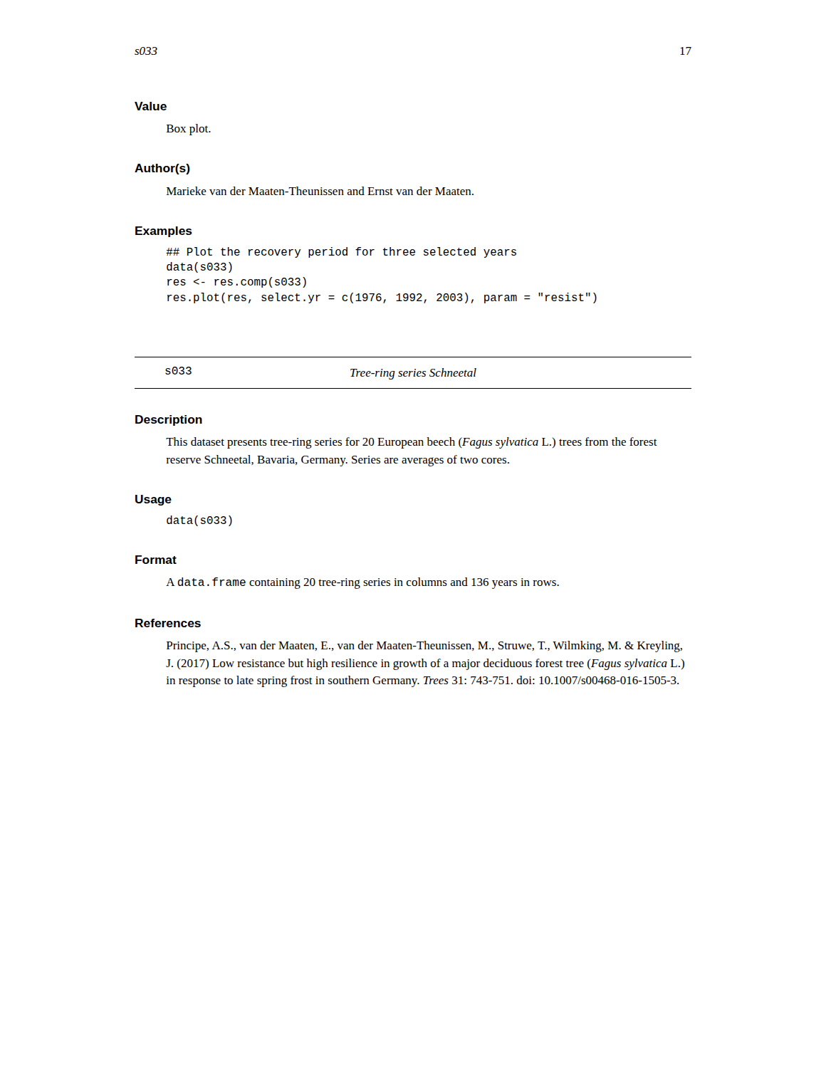s033 17
Value
Box plot.
Author(s)
Marieke van der Maaten-Theunissen and Ernst van der Maaten.
Examples
## Plot the recovery period for three selected years
data(s033)
res <- res.comp(s033)
res.plot(res, select.yr = c(1976, 1992, 2003), param = "resist")
s033 Tree-ring series Schneetal
Description
This dataset presents tree-ring series for 20 European beech (Fagus sylvatica L.) trees from the forest reserve Schneetal, Bavaria, Germany. Series are averages of two cores.
Usage
data(s033)
Format
A data.frame containing 20 tree-ring series in columns and 136 years in rows.
References
Principe, A.S., van der Maaten, E., van der Maaten-Theunissen, M., Struwe, T., Wilmking, M. & Kreyling, J. (2017) Low resistance but high resilience in growth of a major deciduous forest tree (Fagus sylvatica L.) in response to late spring frost in southern Germany. Trees 31: 743-751. doi: 10.1007/s00468-016-1505-3.